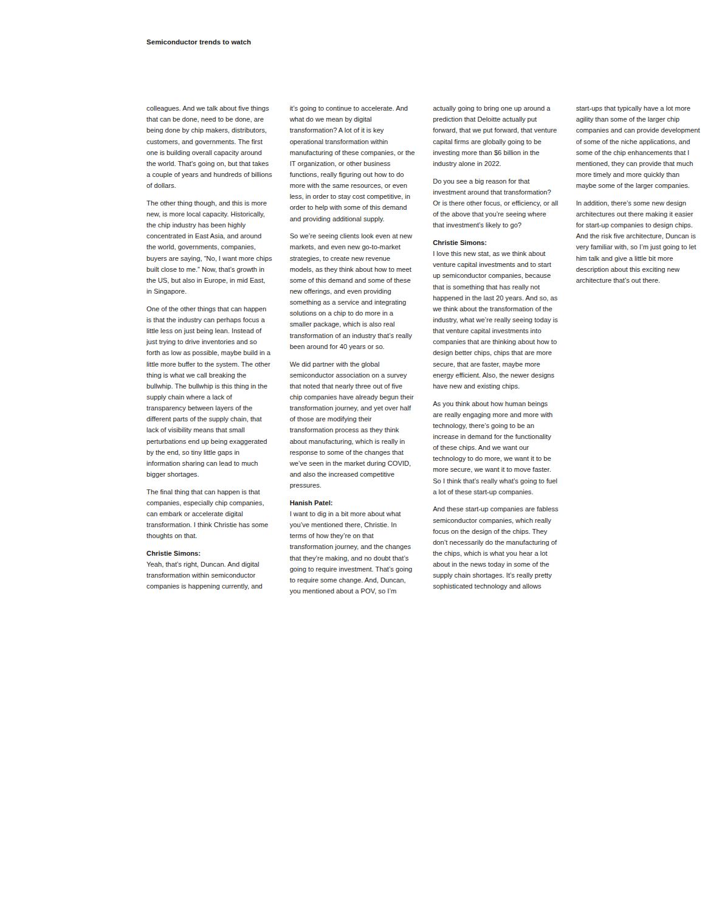Semiconductor trends to watch
colleagues. And we talk about five things that can be done, need to be done, are being done by chip makers, distributors, customers, and governments. The first one is building overall capacity around the world. That's going on, but that takes a couple of years and hundreds of billions of dollars.
The other thing though, and this is more new, is more local capacity. Historically, the chip industry has been highly concentrated in East Asia, and around the world, governments, companies, buyers are saying, “No, I want more chips built close to me.” Now, that’s growth in the US, but also in Europe, in mid East, in Singapore.
One of the other things that can happen is that the industry can perhaps focus a little less on just being lean. Instead of just trying to drive inventories and so forth as low as possible, maybe build in a little more buffer to the system. The other thing is what we call breaking the bullwhip. The bullwhip is this thing in the supply chain where a lack of transparency between layers of the different parts of the supply chain, that lack of visibility means that small perturbations end up being exaggerated by the end, so tiny little gaps in information sharing can lead to much bigger shortages.
The final thing that can happen is that companies, especially chip companies, can embark or accelerate digital transformation. I think Christie has some thoughts on that.
Christie Simons:
Yeah, that’s right, Duncan. And digital transformation within semiconductor companies is happening currently, and it’s going to continue to accelerate. And what do we mean by digital transformation? A lot of it is key operational transformation within manufacturing of these companies, or the IT organization, or other business functions, really figuring out how to do more with the same resources, or even less, in order to stay cost competitive, in order to help with some of this demand and providing additional supply.
So we’re seeing clients look even at new markets, and even new go-to-market strategies, to create new revenue models, as they think about how to meet some of this demand and some of these new offerings, and even providing something as a service and integrating solutions on a chip to do more in a smaller package, which is also real transformation of an industry that’s really been around for 40 years or so.
We did partner with the global semiconductor association on a survey that noted that nearly three out of five chip companies have already begun their transformation journey, and yet over half of those are modifying their transformation process as they think about manufacturing, which is really in response to some of the changes that we’ve seen in the market during COVID, and also the increased competitive pressures.
Hanish Patel:
I want to dig in a bit more about what you’ve mentioned there, Christie. In terms of how they’re on that transformation journey, and the changes that they’re making, and no doubt that’s going to require investment. That’s going to require some change. And, Duncan, you mentioned about a POV, so I’m actually going to bring one up around a prediction that Deloitte actually put forward, that we put forward, that venture capital firms are globally going to be investing more than $6 billion in the industry alone in 2022.
Do you see a big reason for that investment around that transformation? Or is there other focus, or efficiency, or all of the above that you’re seeing where that investment’s likely to go?
Christie Simons:
I love this new stat, as we think about venture capital investments and to start up semiconductor companies, because that is something that has really not happened in the last 20 years. And so, as we think about the transformation of the industry, what we’re really seeing today is that venture capital investments into companies that are thinking about how to design better chips, chips that are more secure, that are faster, maybe more energy efficient. Also, the newer designs have new and existing chips.
As you think about how human beings are really engaging more and more with technology, there’s going to be an increase in demand for the functionality of these chips. And we want our technology to do more, we want it to be more secure, we want it to move faster. So I think that’s really what’s going to fuel a lot of these start-up companies.
And these start-up companies are fabless semiconductor companies, which really focus on the design of the chips. They don’t necessarily do the manufacturing of the chips, which is what you hear a lot about in the news today in some of the supply chain shortages. It’s really pretty sophisticated technology and allows start-ups that typically have a lot more agility than some of the larger chip companies and can provide development of some of the niche applications, and some of the chip enhancements that I mentioned, they can provide that much more timely and more quickly than maybe some of the larger companies.
In addition, there’s some new design architectures out there making it easier for start-up companies to design chips. And the risk five architecture, Duncan is very familiar with, so I’m just going to let him talk and give a little bit more description about this exciting new architecture that’s out there.